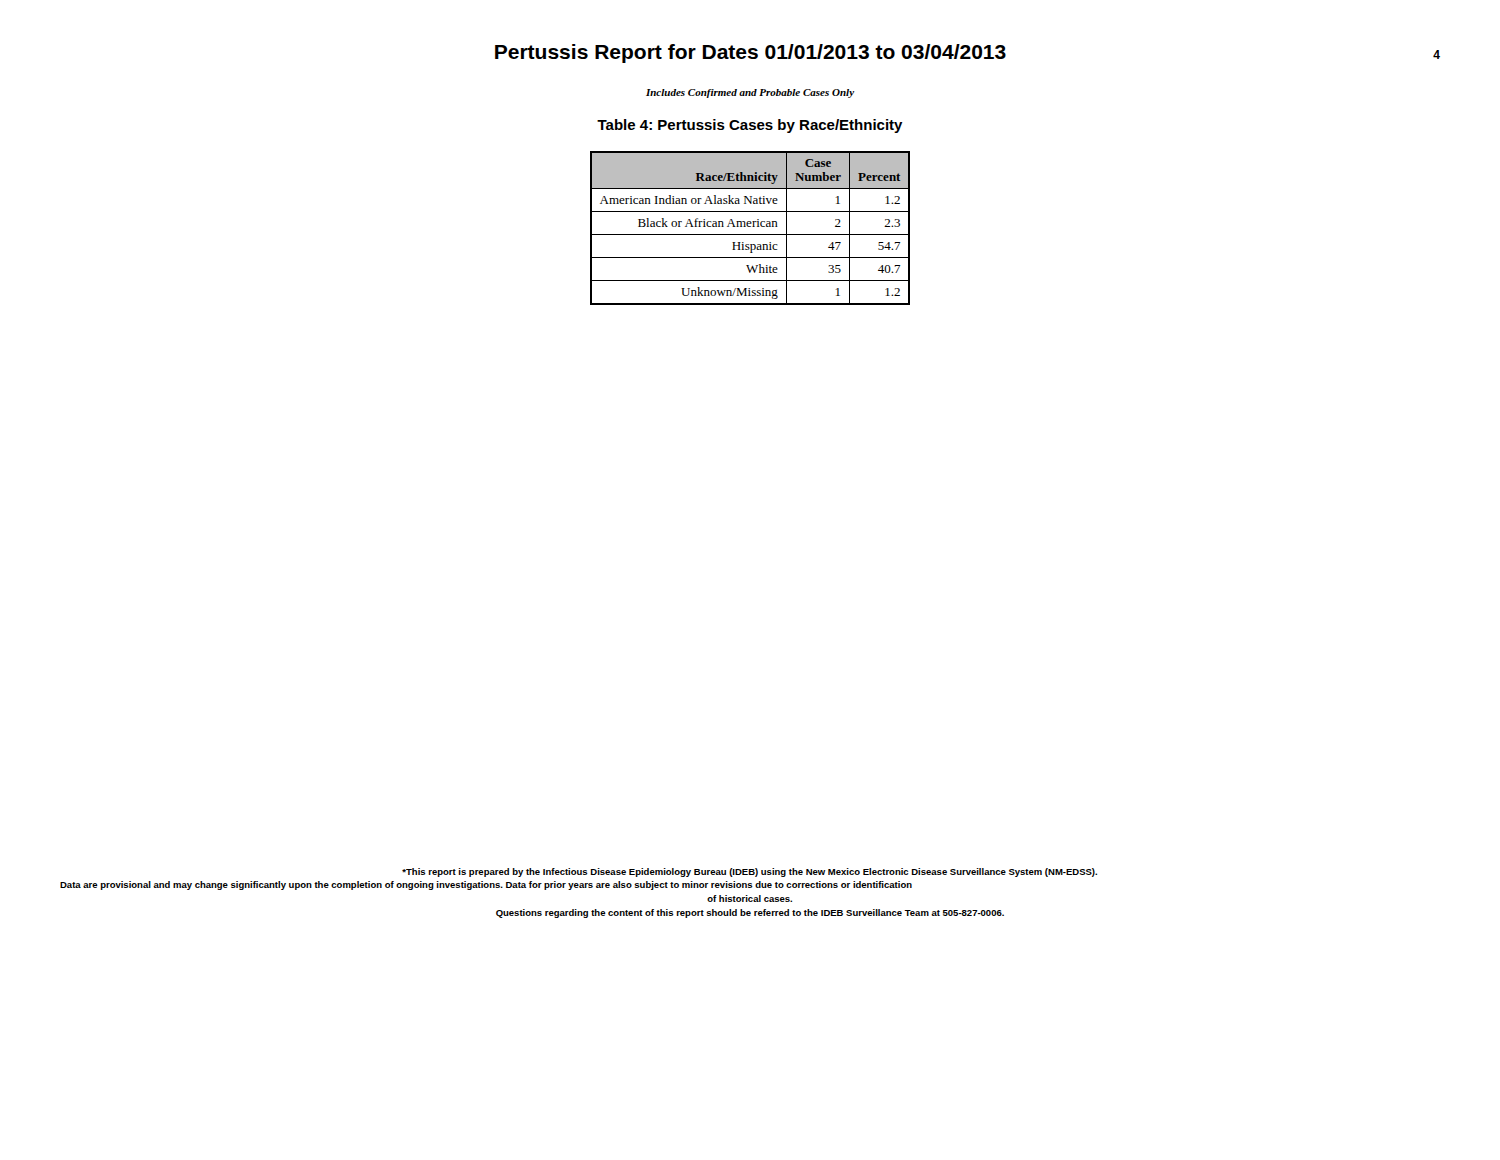Pertussis Report for Dates 01/01/2013 to 03/04/2013
4
Includes Confirmed and Probable Cases Only
Table 4: Pertussis Cases by Race/Ethnicity
| Race/Ethnicity | Case Number | Percent |
| --- | --- | --- |
| American Indian or Alaska Native | 1 | 1.2 |
| Black or African American | 2 | 2.3 |
| Hispanic | 47 | 54.7 |
| White | 35 | 40.7 |
| Unknown/Missing | 1 | 1.2 |
*This report is prepared by the Infectious Disease Epidemiology Bureau (IDEB) using the New Mexico Electronic Disease Surveillance System (NM-EDSS).
Data are provisional and may change significantly upon the completion of ongoing investigations. Data for prior years are also subject to minor revisions due to corrections or identification
of historical cases.
Questions regarding the content of this report should be referred to the IDEB Surveillance Team at 505-827-0006.